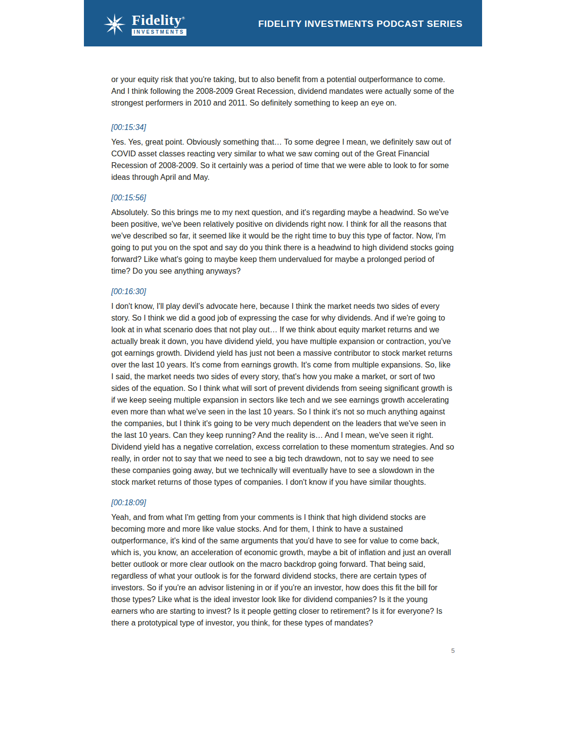Fidelity® INVESTMENTS
Fidelity Investments Podcast Series
or your equity risk that you're taking, but to also benefit from a potential outperformance to come. And I think following the 2008-2009 Great Recession, dividend mandates were actually some of the strongest performers in 2010 and 2011. So definitely something to keep an eye on.
[00:15:34]
Yes. Yes, great point. Obviously something that… To some degree I mean, we definitely saw out of COVID asset classes reacting very similar to what we saw coming out of the Great Financial Recession of 2008-2009. So it certainly was a period of time that we were able to look to for some ideas through April and May.
[00:15:56]
Absolutely. So this brings me to my next question, and it's regarding maybe a headwind. So we've been positive, we've been relatively positive on dividends right now. I think for all the reasons that we've described so far, it seemed like it would be the right time to buy this type of factor. Now, I'm going to put you on the spot and say do you think there is a headwind to high dividend stocks going forward? Like what's going to maybe keep them undervalued for maybe a prolonged period of time? Do you see anything anyways?
[00:16:30]
I don't know, I'll play devil's advocate here, because I think the market needs two sides of every story. So I think we did a good job of expressing the case for why dividends. And if we're going to look at in what scenario does that not play out… If we think about equity market returns and we actually break it down, you have dividend yield, you have multiple expansion or contraction, you've got earnings growth. Dividend yield has just not been a massive contributor to stock market returns over the last 10 years. It's come from earnings growth. It's come from multiple expansions. So, like I said, the market needs two sides of every story, that's how you make a market, or sort of two sides of the equation. So I think what will sort of prevent dividends from seeing significant growth is if we keep seeing multiple expansion in sectors like tech and we see earnings growth accelerating even more than what we've seen in the last 10 years. So I think it's not so much anything against the companies, but I think it's going to be very much dependent on the leaders that we've seen in the last 10 years. Can they keep running? And the reality is… And I mean, we've seen it right. Dividend yield has a negative correlation, excess correlation to these momentum strategies. And so really, in order not to say that we need to see a big tech drawdown, not to say we need to see these companies going away, but we technically will eventually have to see a slowdown in the stock market returns of those types of companies. I don't know if you have similar thoughts.
[00:18:09]
Yeah, and from what I'm getting from your comments is I think that high dividend stocks are becoming more and more like value stocks. And for them, I think to have a sustained outperformance, it's kind of the same arguments that you'd have to see for value to come back, which is, you know, an acceleration of economic growth, maybe a bit of inflation and just an overall better outlook or more clear outlook on the macro backdrop going forward. That being said, regardless of what your outlook is for the forward dividend stocks, there are certain types of investors. So if you're an advisor listening in or if you're an investor, how does this fit the bill for those types? Like what is the ideal investor look like for dividend companies? Is it the young earners who are starting to invest? Is it people getting closer to retirement? Is it for everyone? Is there a prototypical type of investor, you think, for these types of mandates?
5